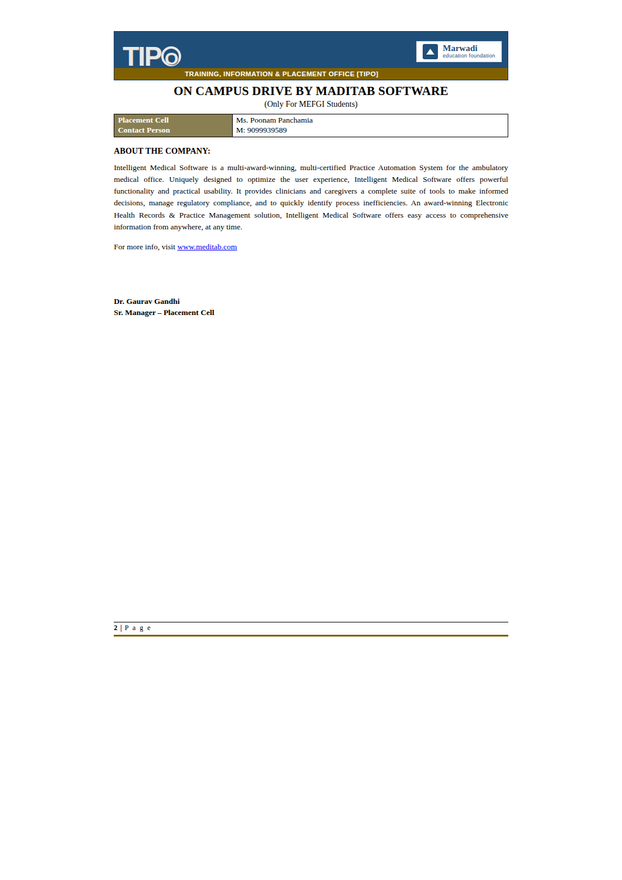TIPO
Marwadi
education foundation
TRAINING, INFORMATION & PLACEMENT OFFICE [TIPO]
ON CAMPUS DRIVE BY MADITAB SOFTWARE
(Only For MEFGI Students)
| Placement Cell Contact Person | Ms. Poonam Panchamia M: 9099939589 |
ABOUT THE COMPANY:
Intelligent Medical Software is a multi-award-winning, multi-certified Practice Automation System for the ambulatory medical office. Uniquely designed to optimize the user experience, Intelligent Medical Software offers powerful functionality and practical usability. It provides clinicians and caregivers a complete suite of tools to make informed decisions, manage regulatory compliance, and to quickly identify process inefficiencies. An award-winning Electronic Health Records & Practice Management solution, Intelligent Medical Software offers easy access to comprehensive information from anywhere, at any time.
For more info, visit www.meditab.com
Dr. Gaurav Gandhi
Sr. Manager – Placement Cell
2 | P a g e